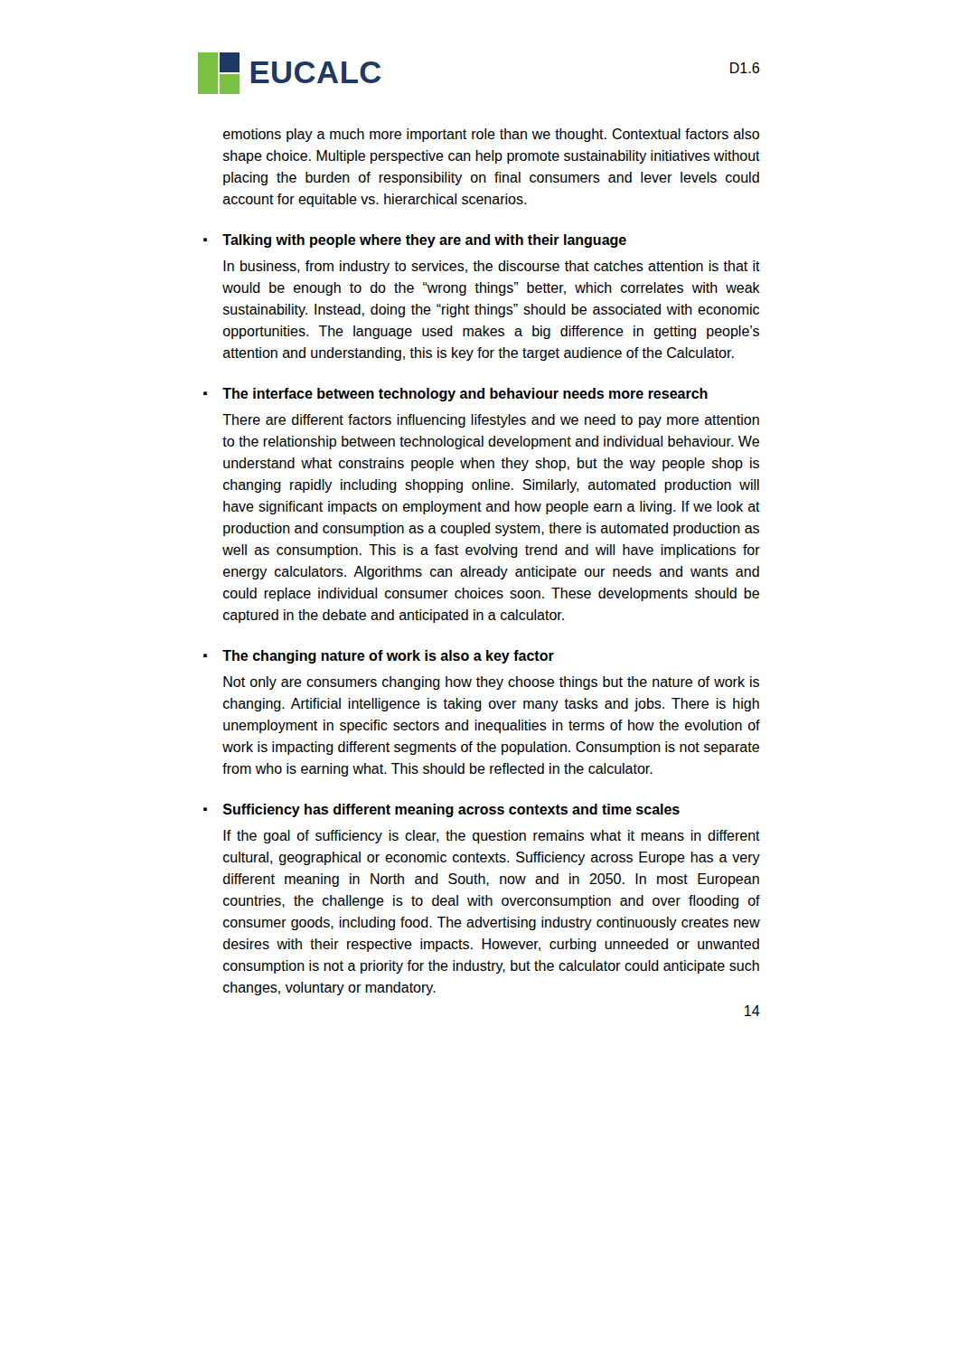EUCALC
D1.6
emotions play a much more important role than we thought. Contextual factors also shape choice. Multiple perspective can help promote sustainability initiatives without placing the burden of responsibility on final consumers and lever levels could account for equitable vs. hierarchical scenarios.
Talking with people where they are and with their language
In business, from industry to services, the discourse that catches attention is that it would be enough to do the “wrong things” better, which correlates with weak sustainability. Instead, doing the “right things” should be associated with economic opportunities. The language used makes a big difference in getting people’s attention and understanding, this is key for the target audience of the Calculator.
The interface between technology and behaviour needs more research
There are different factors influencing lifestyles and we need to pay more attention to the relationship between technological development and individual behaviour. We understand what constrains people when they shop, but the way people shop is changing rapidly including shopping online. Similarly, automated production will have significant impacts on employment and how people earn a living. If we look at production and consumption as a coupled system, there is automated production as well as consumption. This is a fast evolving trend and will have implications for energy calculators. Algorithms can already anticipate our needs and wants and could replace individual consumer choices soon. These developments should be captured in the debate and anticipated in a calculator.
The changing nature of work is also a key factor
Not only are consumers changing how they choose things but the nature of work is changing. Artificial intelligence is taking over many tasks and jobs. There is high unemployment in specific sectors and inequalities in terms of how the evolution of work is impacting different segments of the population. Consumption is not separate from who is earning what. This should be reflected in the calculator.
Sufficiency has different meaning across contexts and time scales
If the goal of sufficiency is clear, the question remains what it means in different cultural, geographical or economic contexts. Sufficiency across Europe has a very different meaning in North and South, now and in 2050. In most European countries, the challenge is to deal with overconsumption and over flooding of consumer goods, including food. The advertising industry continuously creates new desires with their respective impacts. However, curbing unneeded or unwanted consumption is not a priority for the industry, but the calculator could anticipate such changes, voluntary or mandatory.
14